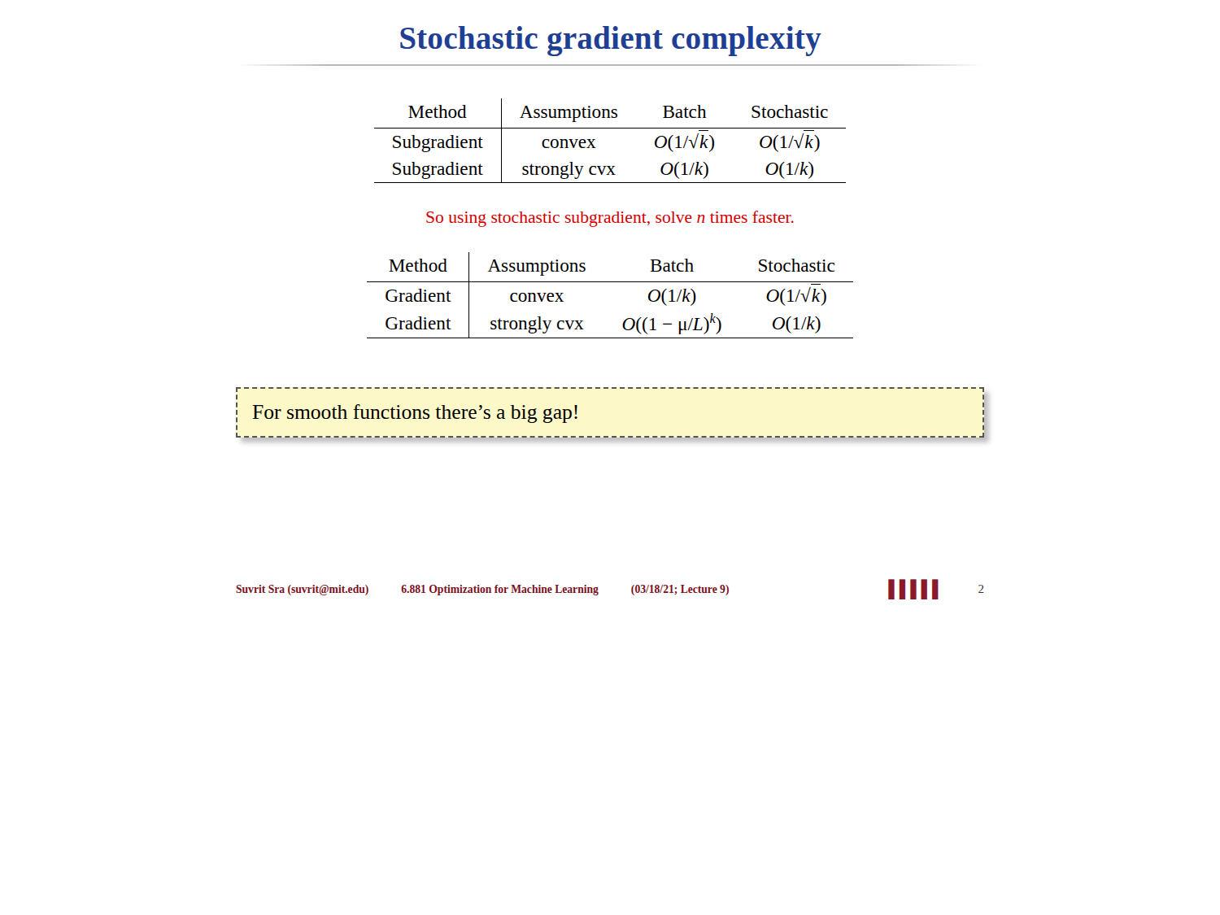Stochastic gradient complexity
| Method | Assumptions | Batch | Stochastic |
| --- | --- | --- | --- |
| Subgradient | convex | O (1/ √ k ) | O (1/ √ k ) |
| Subgradient | strongly cvx | O (1/ k ) | O (1/ k ) |
So using stochastic subgradient, solve n times faster.
| Method | Assumptions | Batch | Stochastic |
| --- | --- | --- | --- |
| Gradient | convex | O (1/ k ) | O (1/ √ k ) |
| Gradient | strongly cvx | O ((1 − μ/ L ) k ) | O (1/ k ) |
For smooth functions there’s a big gap!
Suvrit Sra (suvrit@mit.edu) 6.881 Optimization for Machine Learning (03/18/21; Lecture 9) ▐▐▐▐▐ 2